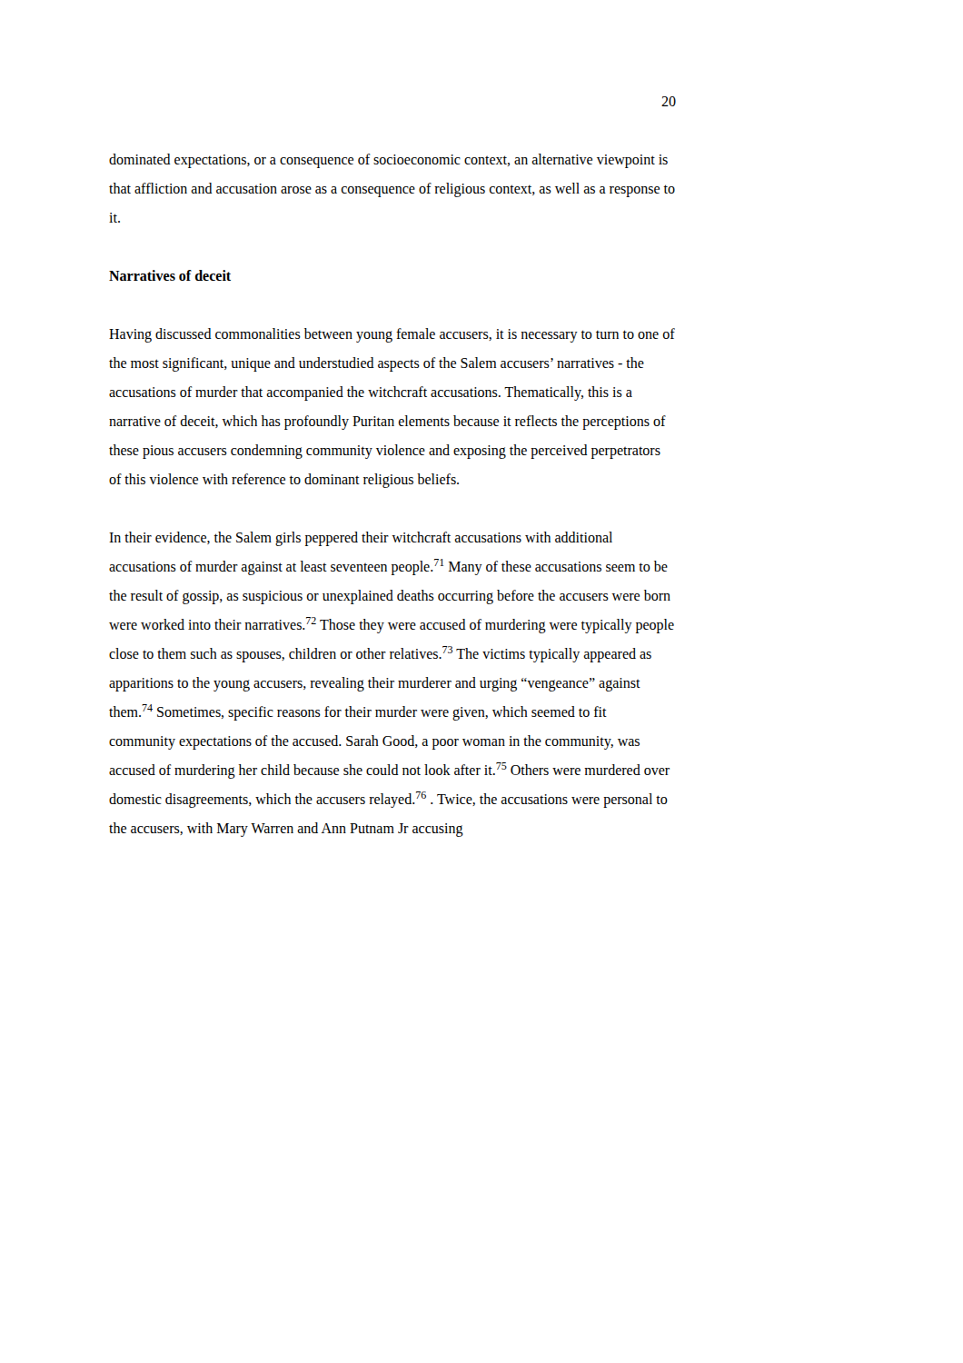20
dominated expectations, or a consequence of socioeconomic context, an alternative viewpoint is that affliction and accusation arose as a consequence of religious context, as well as a response to it.
Narratives of deceit
Having discussed commonalities between young female accusers, it is necessary to turn to one of the most significant, unique and understudied aspects of the Salem accusers’ narratives - the accusations of murder that accompanied the witchcraft accusations. Thematically, this is a narrative of deceit, which has profoundly Puritan elements because it reflects the perceptions of these pious accusers condemning community violence and exposing the perceived perpetrators of this violence with reference to dominant religious beliefs.
In their evidence, the Salem girls peppered their witchcraft accusations with additional accusations of murder against at least seventeen people.71 Many of these accusations seem to be the result of gossip, as suspicious or unexplained deaths occurring before the accusers were born were worked into their narratives.72 Those they were accused of murdering were typically people close to them such as spouses, children or other relatives.73 The victims typically appeared as apparitions to the young accusers, revealing their murderer and urging “vengeance” against them.74 Sometimes, specific reasons for their murder were given, which seemed to fit community expectations of the accused. Sarah Good, a poor woman in the community, was accused of murdering her child because she could not look after it.75 Others were murdered over domestic disagreements, which the accusers relayed.76 . Twice, the accusations were personal to the accusers, with Mary Warren and Ann Putnam Jr accusing